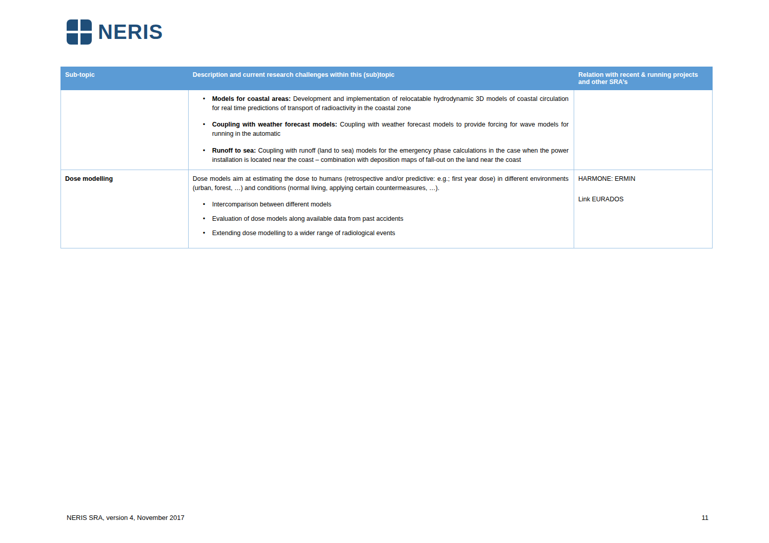NERIS
| Sub-topic | Description and current research challenges within this (sub)topic | Relation with recent & running projects and other SRA’s |
| --- | --- | --- |
| | Models for coastal areas: Development and implementation of relocatable hydrodynamic 3D models of coastal circulation for real time predictions of transport of radioactivity in the coastal zone Coupling with weather forecast models: Coupling with weather forecast models to provide forcing for wave models for running in the automatic Runoff to sea: Coupling with runoff (land to sea) models for the emergency phase calculations in the case when the power installation is located near the coast – combination with deposition maps of fall-out on the land near the coast | |
| Dose modelling | Dose models aim at estimating the dose to humans (retrospective and/or predictive: e.g.; first year dose) in different environments (urban, forest, …) and conditions (normal living, applying certain countermeasures, …). Intercomparison between different models Evaluation of dose models along available data from past accidents Extending dose modelling to a wider range of radiological events | HARMONE: ERMIN Link EURADOS |
NERIS SRA, version 4, November 2017 11